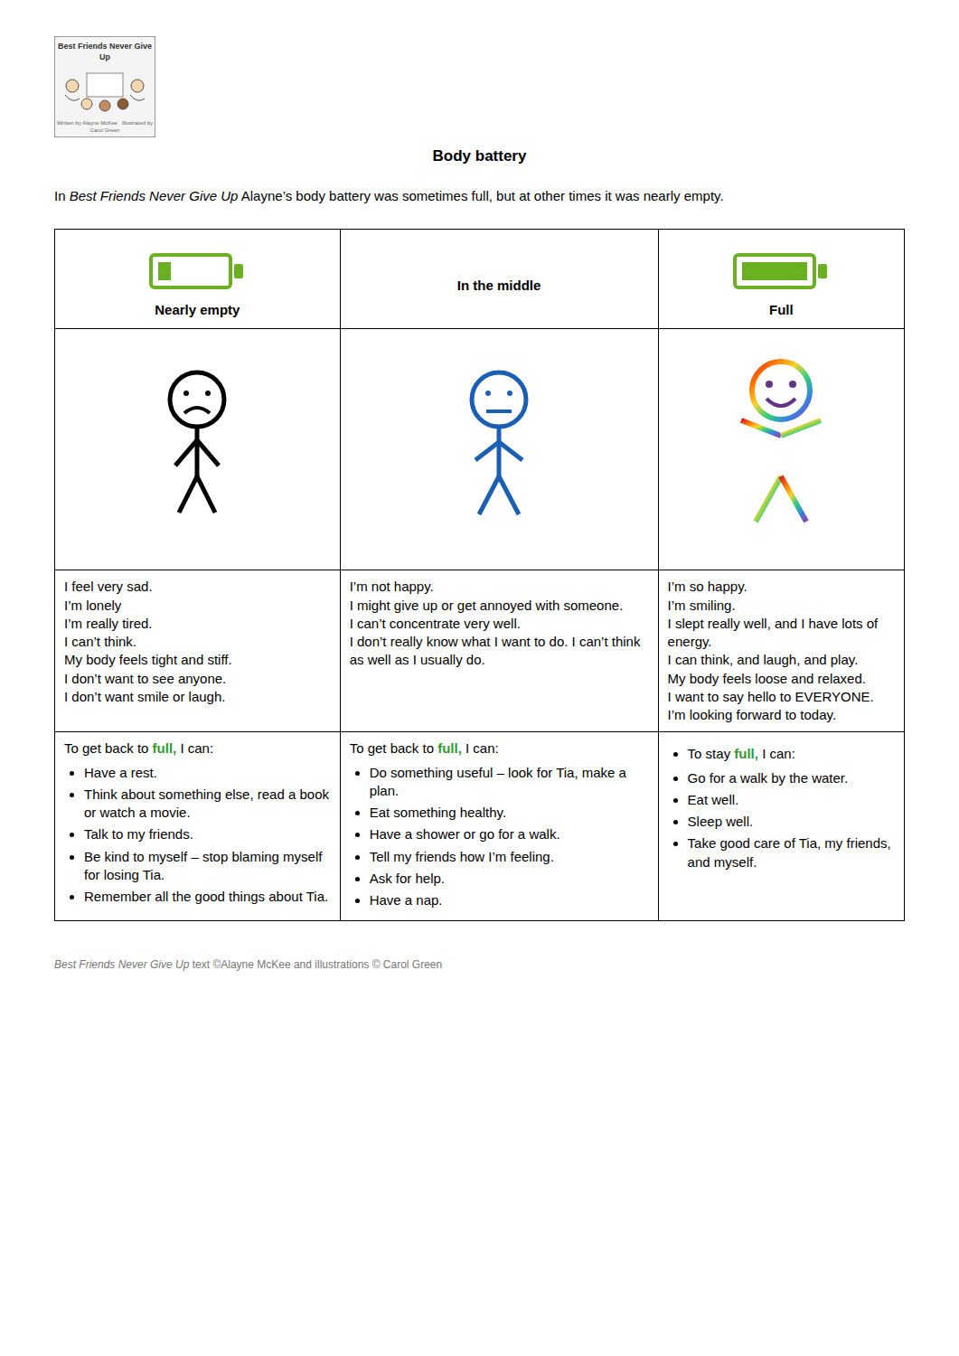Best Friends Never Give Up
Written by Alayne McKee Illustrated by Carol Green
Body battery
In Best Friends Never Give Up Alayne’s body battery was sometimes full, but at other times it was nearly empty.
| Nearly empty | In the middle | Full |
| I feel very sad. I’m lonely I’m really tired. I can’t think. My body feels tight and stiff. I don’t want to see anyone. I don’t want smile or laugh. | I’m not happy. I might give up or get annoyed with someone. I can’t concentrate very well. I don’t really know what I want to do. I can’t think as well as I usually do. | I’m so happy. I’m smiling. I slept really well, and I have lots of energy. I can think, and laugh, and play. My body feels loose and relaxed. I want to say hello to EVERYONE. I’m looking forward to today. |
| To get back to full, I can: Have a rest. Think about something else, read a book or watch a movie. Talk to my friends. Be kind to myself – stop blaming myself for losing Tia. Remember all the good things about Tia. | To get back to full, I can: Do something useful – look for Tia, make a plan. Eat something healthy. Have a shower or go for a walk. Tell my friends how I’m feeling. Ask for help. Have a nap. | To stay full, I can: Go for a walk by the water. Eat well. Sleep well. Take good care of Tia, my friends, and myself. |
Best Friends Never Give Up text ©Alayne McKee and illustrations © Carol Green